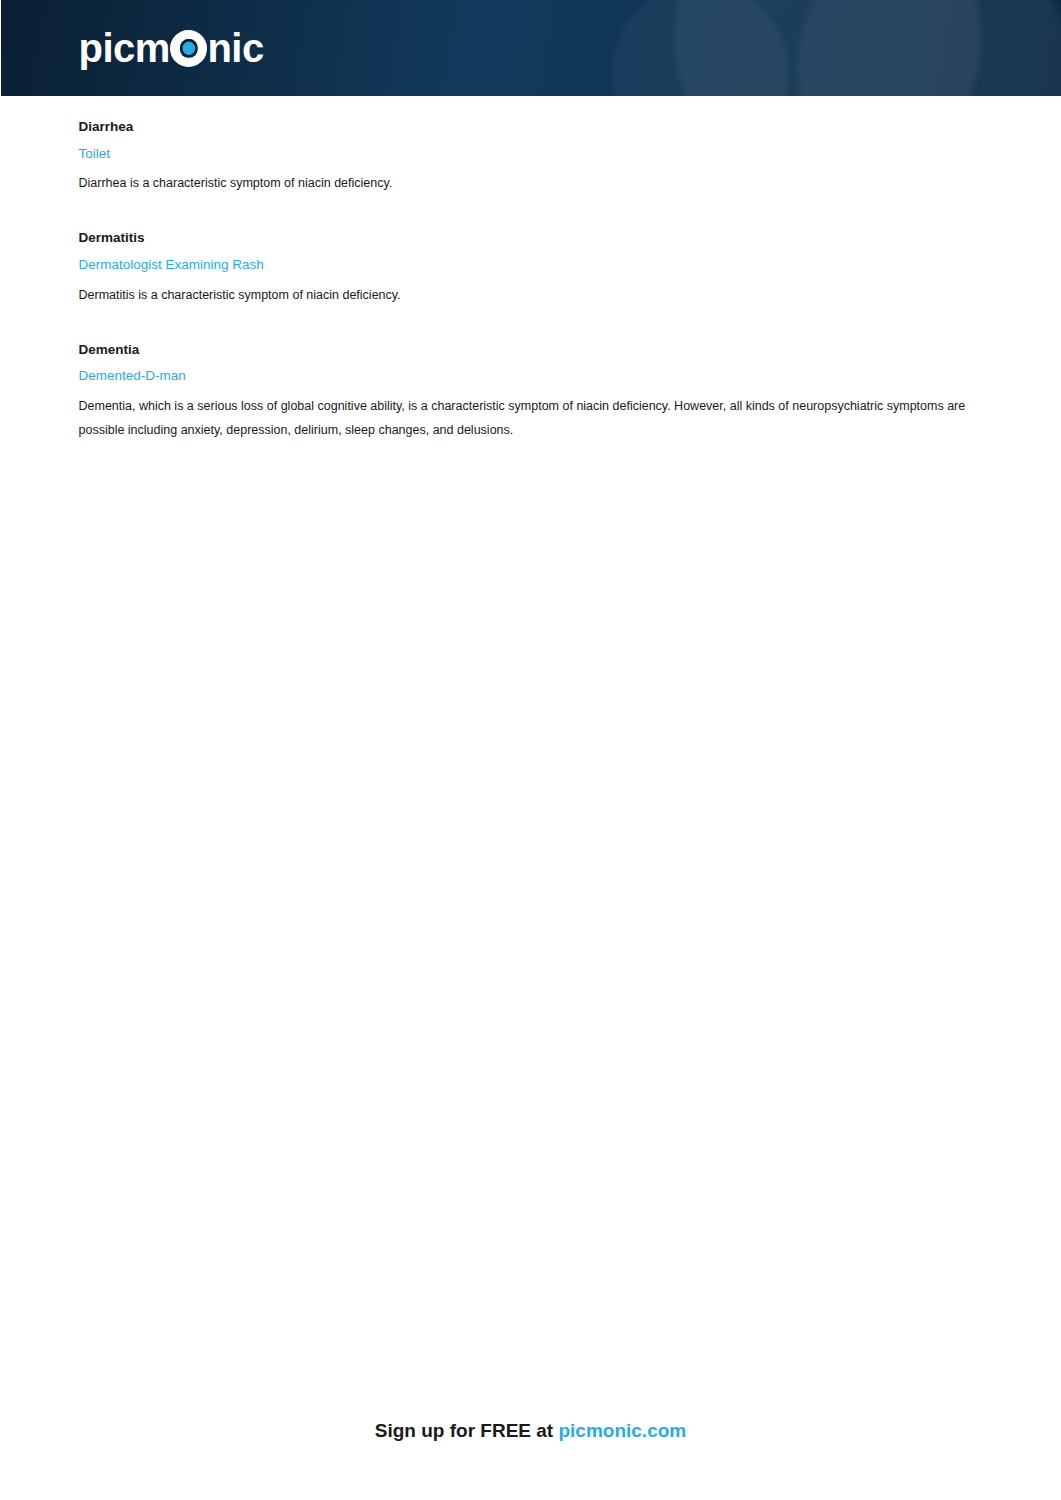picm nic
Diarrhea
Toilet
Diarrhea is a characteristic symptom of niacin deficiency.
Dermatitis
Dermatologist Examining Rash
Dermatitis is a characteristic symptom of niacin deficiency.
Dementia
Demented-D-man
Dementia, which is a serious loss of global cognitive ability, is a characteristic symptom of niacin deficiency. However, all kinds of neuropsychiatric symptoms are possible including anxiety, depression, delirium, sleep changes, and delusions.
Sign up for FREE at picmonic.com